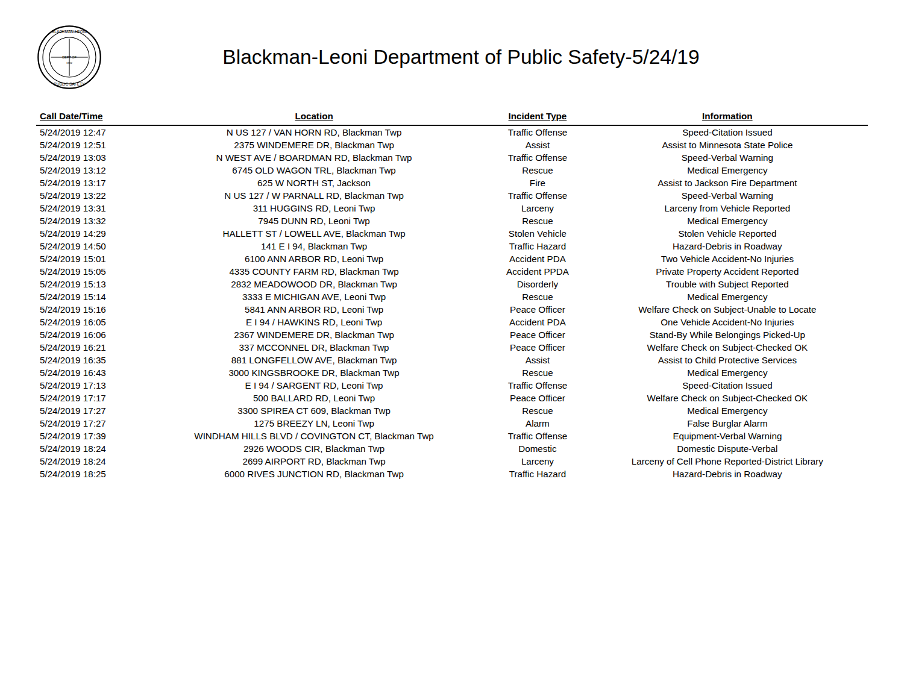BLACKMAN-LEONI PUBLIC SAFETY DEPT OF 1982
Blackman-Leoni Department of Public Safety-5/24/19
| Call Date/Time | Location | Incident Type | Information |
| --- | --- | --- | --- |
| 5/24/2019 12:47 | N US 127 / VAN HORN RD, Blackman Twp | Traffic Offense | Speed-Citation Issued |
| 5/24/2019 12:51 | 2375 WINDEMERE DR, Blackman Twp | Assist | Assist to Minnesota State Police |
| 5/24/2019 13:03 | N WEST AVE / BOARDMAN RD, Blackman Twp | Traffic Offense | Speed-Verbal Warning |
| 5/24/2019 13:12 | 6745 OLD WAGON TRL, Blackman Twp | Rescue | Medical Emergency |
| 5/24/2019 13:17 | 625 W NORTH ST, Jackson | Fire | Assist to Jackson Fire Department |
| 5/24/2019 13:22 | N US 127 / W PARNALL RD, Blackman Twp | Traffic Offense | Speed-Verbal Warning |
| 5/24/2019 13:31 | 311 HUGGINS RD, Leoni Twp | Larceny | Larceny from Vehicle Reported |
| 5/24/2019 13:32 | 7945 DUNN RD, Leoni Twp | Rescue | Medical Emergency |
| 5/24/2019 14:29 | HALLETT ST / LOWELL AVE, Blackman Twp | Stolen Vehicle | Stolen Vehicle Reported |
| 5/24/2019 14:50 | 141 E I 94, Blackman Twp | Traffic Hazard | Hazard-Debris in Roadway |
| 5/24/2019 15:01 | 6100 ANN ARBOR RD, Leoni Twp | Accident PDA | Two Vehicle Accident-No Injuries |
| 5/24/2019 15:05 | 4335 COUNTY FARM RD, Blackman Twp | Accident PPDA | Private Property Accident Reported |
| 5/24/2019 15:13 | 2832 MEADOWOOD DR, Blackman Twp | Disorderly | Trouble with Subject Reported |
| 5/24/2019 15:14 | 3333 E MICHIGAN AVE, Leoni Twp | Rescue | Medical Emergency |
| 5/24/2019 15:16 | 5841 ANN ARBOR RD, Leoni Twp | Peace Officer | Welfare Check on Subject-Unable to Locate |
| 5/24/2019 16:05 | E I 94 / HAWKINS RD, Leoni Twp | Accident PDA | One Vehicle Accident-No Injuries |
| 5/24/2019 16:06 | 2367 WINDEMERE DR, Blackman Twp | Peace Officer | Stand-By While Belongings Picked-Up |
| 5/24/2019 16:21 | 337 MCCONNEL DR, Blackman Twp | Peace Officer | Welfare Check on Subject-Checked OK |
| 5/24/2019 16:35 | 881 LONGFELLOW AVE, Blackman Twp | Assist | Assist to Child Protective Services |
| 5/24/2019 16:43 | 3000 KINGSBROOKE DR, Blackman Twp | Rescue | Medical Emergency |
| 5/24/2019 17:13 | E I 94 / SARGENT RD, Leoni Twp | Traffic Offense | Speed-Citation Issued |
| 5/24/2019 17:17 | 500 BALLARD RD, Leoni Twp | Peace Officer | Welfare Check on Subject-Checked OK |
| 5/24/2019 17:27 | 3300 SPIREA CT 609, Blackman Twp | Rescue | Medical Emergency |
| 5/24/2019 17:27 | 1275 BREEZY LN, Leoni Twp | Alarm | False Burglar Alarm |
| 5/24/2019 17:39 | WINDHAM HILLS BLVD / COVINGTON CT, Blackman Twp | Traffic Offense | Equipment-Verbal Warning |
| 5/24/2019 18:24 | 2926 WOODS CIR, Blackman Twp | Domestic | Domestic Dispute-Verbal |
| 5/24/2019 18:24 | 2699 AIRPORT RD, Blackman Twp | Larceny | Larceny of Cell Phone Reported-District Library |
| 5/24/2019 18:25 | 6000 RIVES JUNCTION RD, Blackman Twp | Traffic Hazard | Hazard-Debris in Roadway |